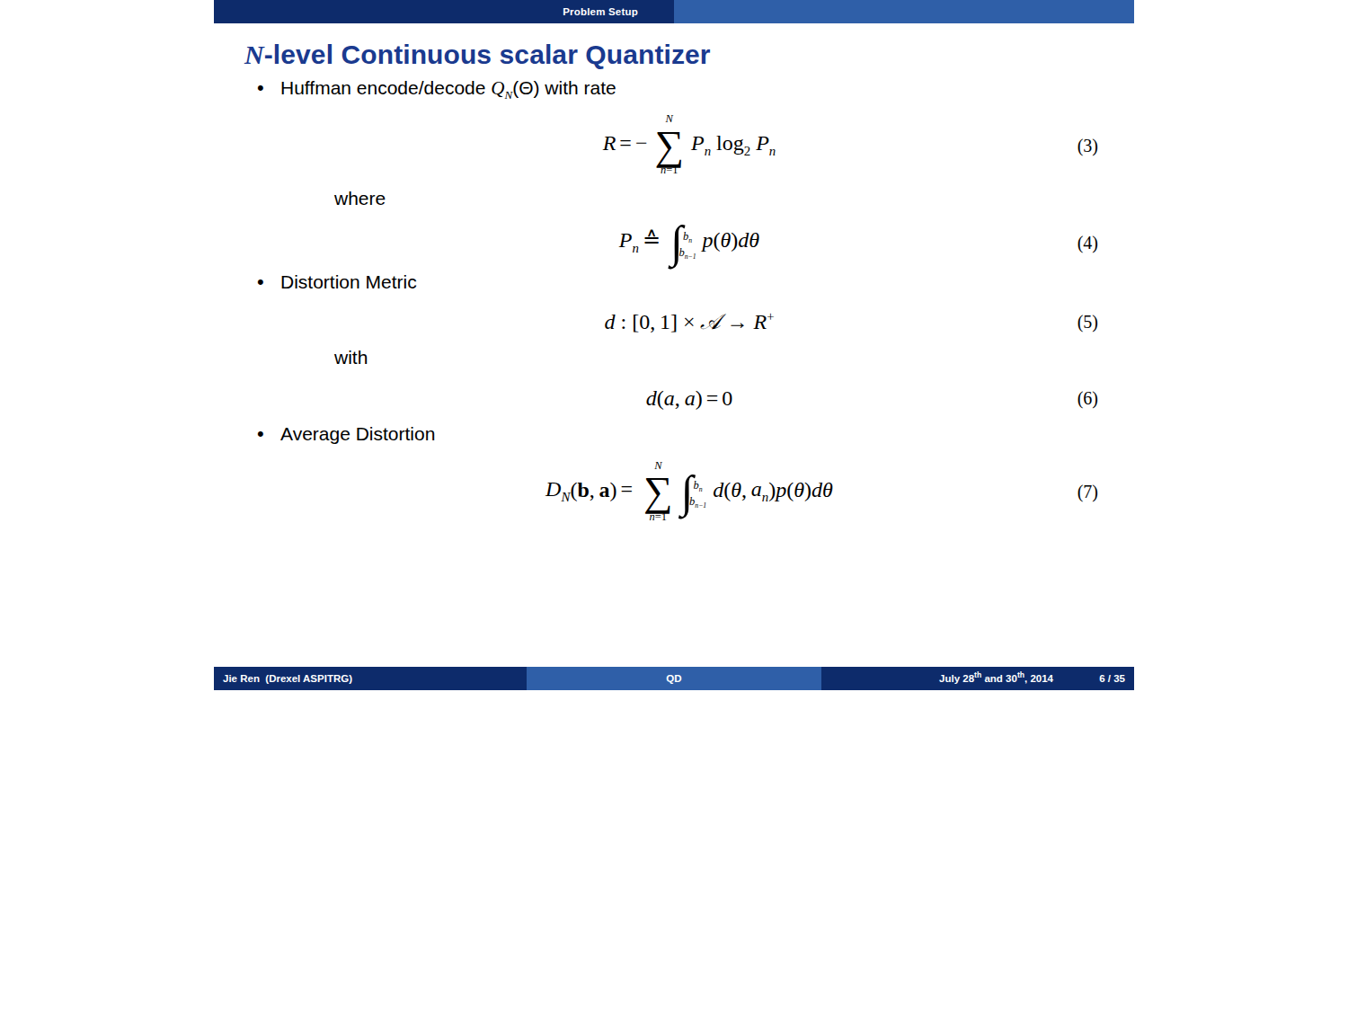Problem Setup
N-level Continuous scalar Quantizer
Huffman encode/decode QN(Θ) with rate
R=− N ∑ n=1 Pn log2 Pn (3)
where
Pn≙ ∫ bn bn−1 p(θ)dθ (4)
Distortion Metric
d : [0, 1] × 𝒜 → R+ (5)
with
d(a, a)=0 (6)
Average Distortion
DN(b, a)= N ∑ n=1 ∫ bn bn−1 d(θ, an)p(θ)dθ (7)
Jie Ren (Drexel ASPITRG)
QD
July 28th and 30th, 2014 6 / 35